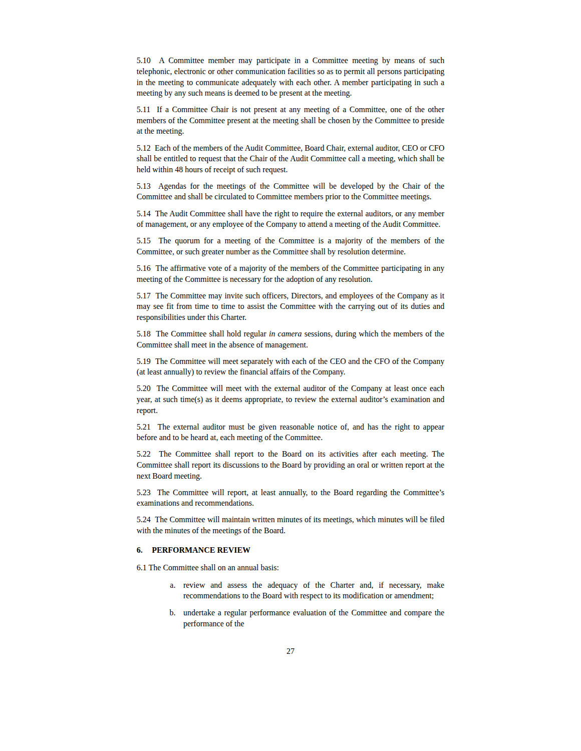5.10 A Committee member may participate in a Committee meeting by means of such telephonic, electronic or other communication facilities so as to permit all persons participating in the meeting to communicate adequately with each other. A member participating in such a meeting by any such means is deemed to be present at the meeting.
5.11 If a Committee Chair is not present at any meeting of a Committee, one of the other members of the Committee present at the meeting shall be chosen by the Committee to preside at the meeting.
5.12 Each of the members of the Audit Committee, Board Chair, external auditor, CEO or CFO shall be entitled to request that the Chair of the Audit Committee call a meeting, which shall be held within 48 hours of receipt of such request.
5.13 Agendas for the meetings of the Committee will be developed by the Chair of the Committee and shall be circulated to Committee members prior to the Committee meetings.
5.14 The Audit Committee shall have the right to require the external auditors, or any member of management, or any employee of the Company to attend a meeting of the Audit Committee.
5.15 The quorum for a meeting of the Committee is a majority of the members of the Committee, or such greater number as the Committee shall by resolution determine.
5.16 The affirmative vote of a majority of the members of the Committee participating in any meeting of the Committee is necessary for the adoption of any resolution.
5.17 The Committee may invite such officers, Directors, and employees of the Company as it may see fit from time to time to assist the Committee with the carrying out of its duties and responsibilities under this Charter.
5.18 The Committee shall hold regular in camera sessions, during which the members of the Committee shall meet in the absence of management.
5.19 The Committee will meet separately with each of the CEO and the CFO of the Company (at least annually) to review the financial affairs of the Company.
5.20 The Committee will meet with the external auditor of the Company at least once each year, at such time(s) as it deems appropriate, to review the external auditor’s examination and report.
5.21 The external auditor must be given reasonable notice of, and has the right to appear before and to be heard at, each meeting of the Committee.
5.22 The Committee shall report to the Board on its activities after each meeting. The Committee shall report its discussions to the Board by providing an oral or written report at the next Board meeting.
5.23 The Committee will report, at least annually, to the Board regarding the Committee’s examinations and recommendations.
5.24 The Committee will maintain written minutes of its meetings, which minutes will be filed with the minutes of the meetings of the Board.
6. PERFORMANCE REVIEW
6.1 The Committee shall on an annual basis:
review and assess the adequacy of the Charter and, if necessary, make recommendations to the Board with respect to its modification or amendment;
undertake a regular performance evaluation of the Committee and compare the performance of the
27